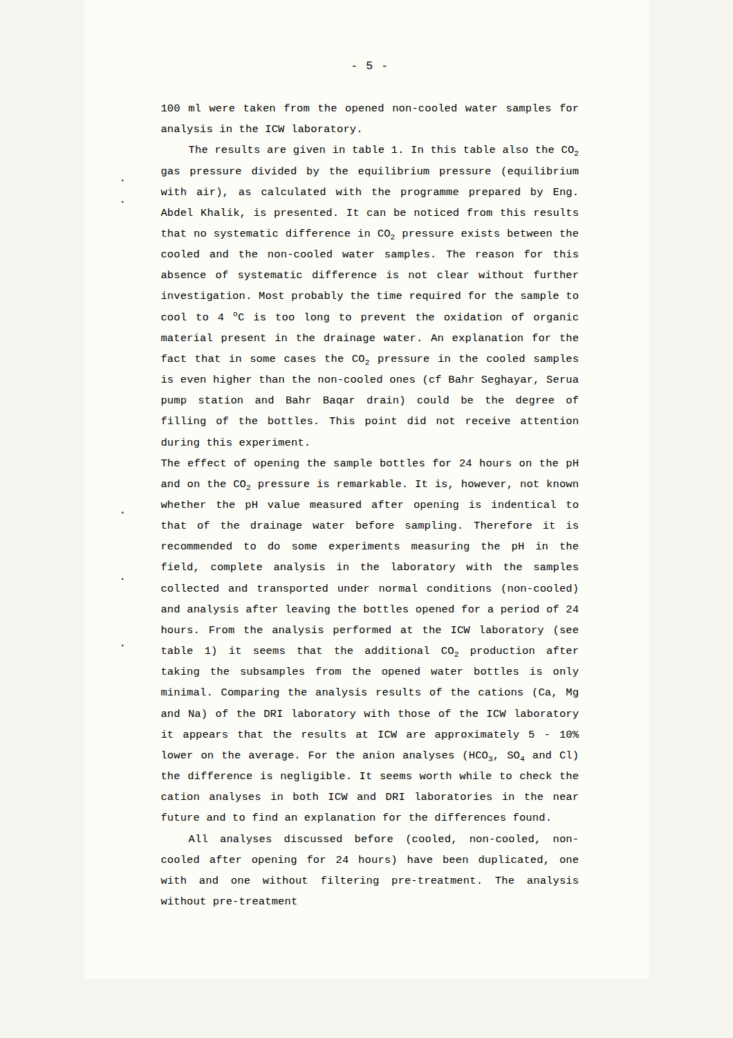- 5 -
· · · · ·
100 ml were taken from the opened non-cooled water samples for analysis in the ICW laboratory.
The results are given in table 1. In this table also the CO2 gas pressure divided by the equilibrium pressure (equilibrium with air), as calculated with the programme prepared by Eng. Abdel Khalik, is presented. It can be noticed from this results that no systematic difference in CO2 pressure exists between the cooled and the non-cooled water samples. The reason for this absence of systematic difference is not clear without further investigation. Most probably the time required for the sample to cool to 4 oC is too long to prevent the oxidation of organic material present in the drainage water. An explanation for the fact that in some cases the CO2 pressure in the cooled samples is even higher than the non-cooled ones (cf Bahr Seghayar, Serua pump station and Bahr Baqar drain) could be the degree of filling of the bottles. This point did not receive attention during this experiment.
The effect of opening the sample bottles for 24 hours on the pH and on the CO2 pressure is remarkable. It is, however, not known whether the pH value measured after opening is indentical to that of the drainage water before sampling. Therefore it is recommended to do some experiments measuring the pH in the field, complete analysis in the laboratory with the samples collected and transported under normal conditions (non-cooled) and analysis after leaving the bottles opened for a period of 24 hours. From the analysis performed at the ICW laboratory (see table 1) it seems that the additional CO2 production after taking the subsamples from the opened water bottles is only minimal. Comparing the analysis results of the cations (Ca, Mg and Na) of the DRI laboratory with those of the ICW laboratory it appears that the results at ICW are approximately 5 - 10% lower on the average. For the anion analyses (HCO3, SO4 and Cl) the difference is negligible. It seems worth while to check the cation analyses in both ICW and DRI laboratories in the near future and to find an explanation for the differences found.
All analyses discussed before (cooled, non-cooled, non-cooled after opening for 24 hours) have been duplicated, one with and one without filtering pre-treatment. The analysis without pre-treatment